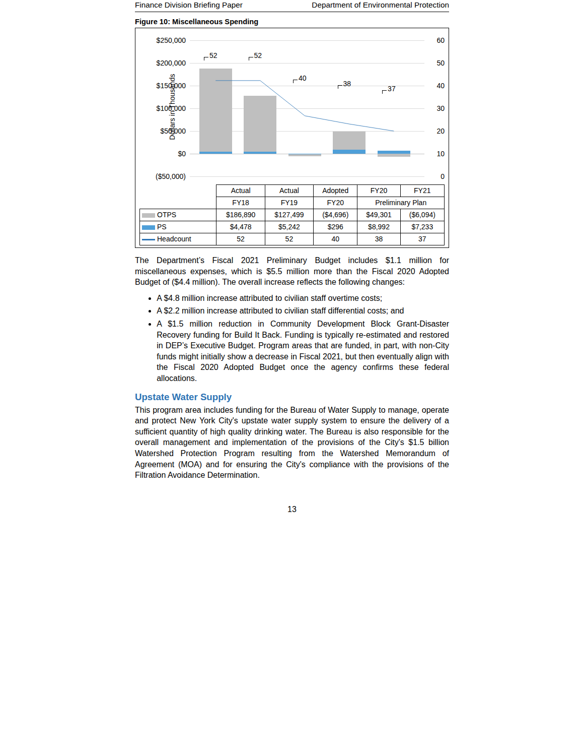Finance Division Briefing Paper Department of Environmental Protection
Figure 10: Miscellaneous Spending
Dollars in Thousands
$250,000
$200,000
$150,000
$100,000
$50,000
$0
($50,000)
60
50
40
30
20
10
0
52
52
40
38
37
| | Actual | Actual | Adopted | FY20 | FY21 |
| | FY18 | FY19 | FY20 | Preliminary Plan |
| OTPS | $186,890 | $127,499 | ($4,696) | $49,301 | ($6,094) |
| PS | $4,478 | $5,242 | $296 | $8,992 | $7,233 |
| Headcount | 52 | 52 | 40 | 38 | 37 |
The Department’s Fiscal 2021 Preliminary Budget includes $1.1 million for miscellaneous expenses, which is $5.5 million more than the Fiscal 2020 Adopted Budget of ($4.4 million). The overall increase reflects the following changes:
A $4.8 million increase attributed to civilian staff overtime costs;
A $2.2 million increase attributed to civilian staff differential costs; and
A $1.5 million reduction in Community Development Block Grant-Disaster Recovery funding for Build It Back. Funding is typically re-estimated and restored in DEP’s Executive Budget. Program areas that are funded, in part, with non-City funds might initially show a decrease in Fiscal 2021, but then eventually align with the Fiscal 2020 Adopted Budget once the agency confirms these federal allocations.
Upstate Water Supply
This program area includes funding for the Bureau of Water Supply to manage, operate and protect New York City's upstate water supply system to ensure the delivery of a sufficient quantity of high quality drinking water. The Bureau is also responsible for the overall management and implementation of the provisions of the City's $1.5 billion Watershed Protection Program resulting from the Watershed Memorandum of Agreement (MOA) and for ensuring the City's compliance with the provisions of the Filtration Avoidance Determination.
13